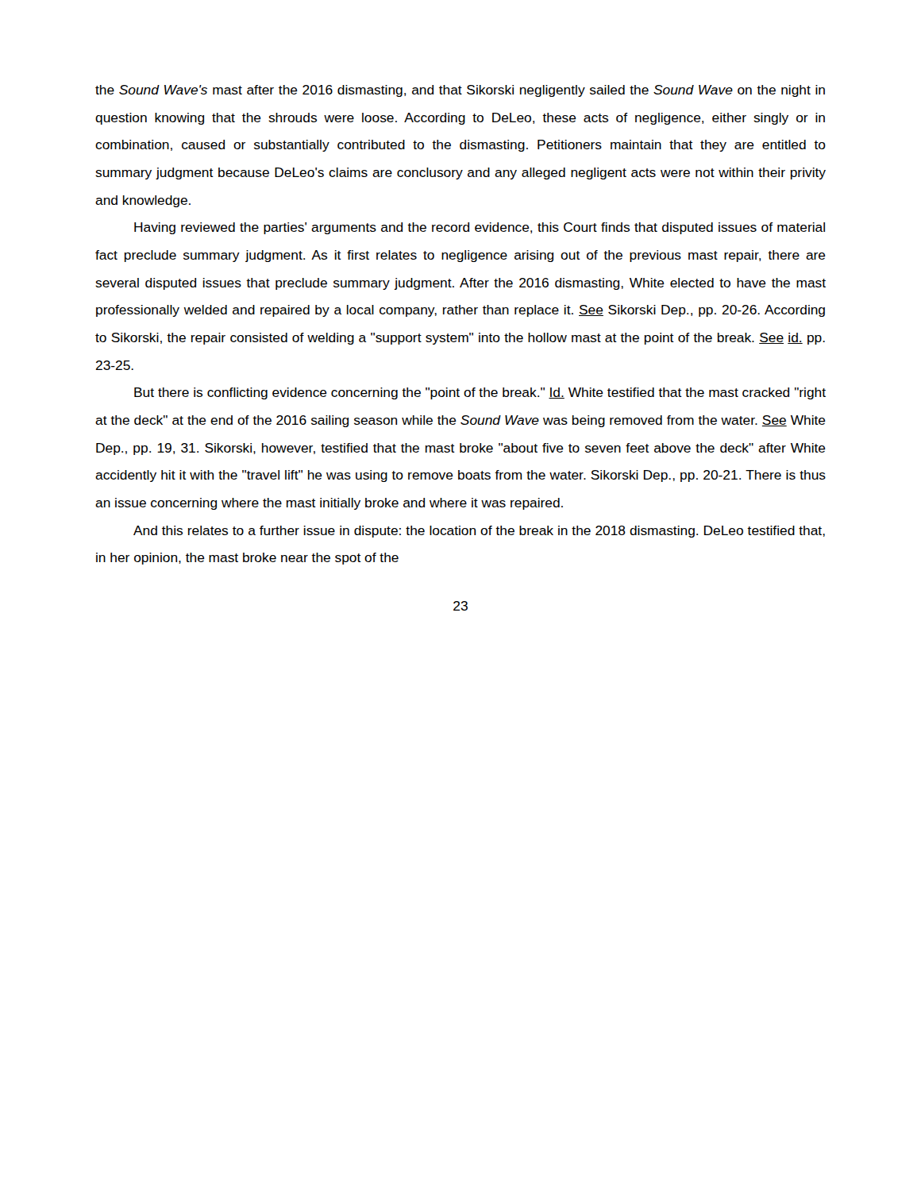the Sound Wave's mast after the 2016 dismasting, and that Sikorski negligently sailed the Sound Wave on the night in question knowing that the shrouds were loose. According to DeLeo, these acts of negligence, either singly or in combination, caused or substantially contributed to the dismasting. Petitioners maintain that they are entitled to summary judgment because DeLeo's claims are conclusory and any alleged negligent acts were not within their privity and knowledge.
Having reviewed the parties' arguments and the record evidence, this Court finds that disputed issues of material fact preclude summary judgment. As it first relates to negligence arising out of the previous mast repair, there are several disputed issues that preclude summary judgment. After the 2016 dismasting, White elected to have the mast professionally welded and repaired by a local company, rather than replace it. See Sikorski Dep., pp. 20-26. According to Sikorski, the repair consisted of welding a "support system" into the hollow mast at the point of the break. See id. pp. 23-25.
But there is conflicting evidence concerning the "point of the break." Id. White testified that the mast cracked "right at the deck" at the end of the 2016 sailing season while the Sound Wave was being removed from the water. See White Dep., pp. 19, 31. Sikorski, however, testified that the mast broke "about five to seven feet above the deck" after White accidently hit it with the "travel lift" he was using to remove boats from the water. Sikorski Dep., pp. 20-21. There is thus an issue concerning where the mast initially broke and where it was repaired.
And this relates to a further issue in dispute: the location of the break in the 2018 dismasting. DeLeo testified that, in her opinion, the mast broke near the spot of the
23